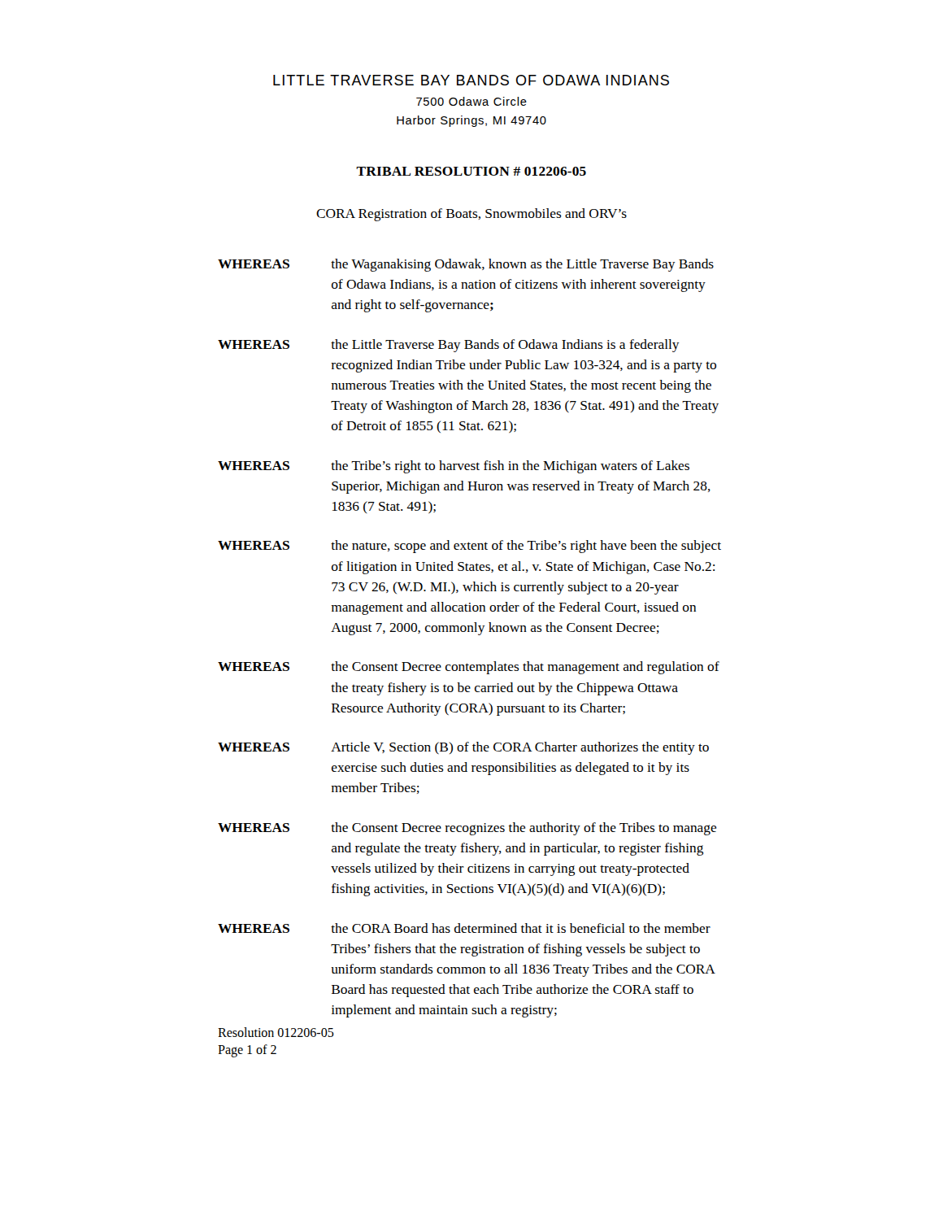Little Traverse Bay Bands of Odawa Indians
7500 Odawa Circle
Harbor Springs, MI 49740
TRIBAL RESOLUTION # 012206-05
CORA Registration of Boats, Snowmobiles and ORV’s
| WHEREAS | the Waganakising Odawak, known as the Little Traverse Bay Bands of Odawa Indians, is a nation of citizens with inherent sovereignty and right to self-governance ; |
| WHEREAS | the Little Traverse Bay Bands of Odawa Indians is a federally recognized Indian Tribe under Public Law 103-324, and is a party to numerous Treaties with the United States, the most recent being the Treaty of Washington of March 28, 1836 (7 Stat. 491) and the Treaty of Detroit of 1855 (11 Stat. 621); |
| WHEREAS | the Tribe’s right to harvest fish in the Michigan waters of Lakes Superior, Michigan and Huron was reserved in Treaty of March 28, 1836 (7 Stat. 491); |
| WHEREAS | the nature, scope and extent of the Tribe’s right have been the subject of litigation in United States, et al., v. State of Michigan, Case No.2: 73 CV 26, (W.D. MI.), which is currently subject to a 20-year management and allocation order of the Federal Court, issued on August 7, 2000, commonly known as the Consent Decree; |
| WHEREAS | the Consent Decree contemplates that management and regulation of the treaty fishery is to be carried out by the Chippewa Ottawa Resource Authority (CORA) pursuant to its Charter; |
| WHEREAS | Article V, Section (B) of the CORA Charter authorizes the entity to exercise such duties and responsibilities as delegated to it by its member Tribes; |
| WHEREAS | the Consent Decree recognizes the authority of the Tribes to manage and regulate the treaty fishery, and in particular, to register fishing vessels utilized by their citizens in carrying out treaty-protected fishing activities, in Sections VI(A)(5)(d) and VI(A)(6)(D); |
| WHEREAS | the CORA Board has determined that it is beneficial to the member Tribes’ fishers that the registration of fishing vessels be subject to uniform standards common to all 1836 Treaty Tribes and the CORA Board has requested that each Tribe authorize the CORA staff to implement and maintain such a registry; |
Resolution 012206-05
Page 1 of 2